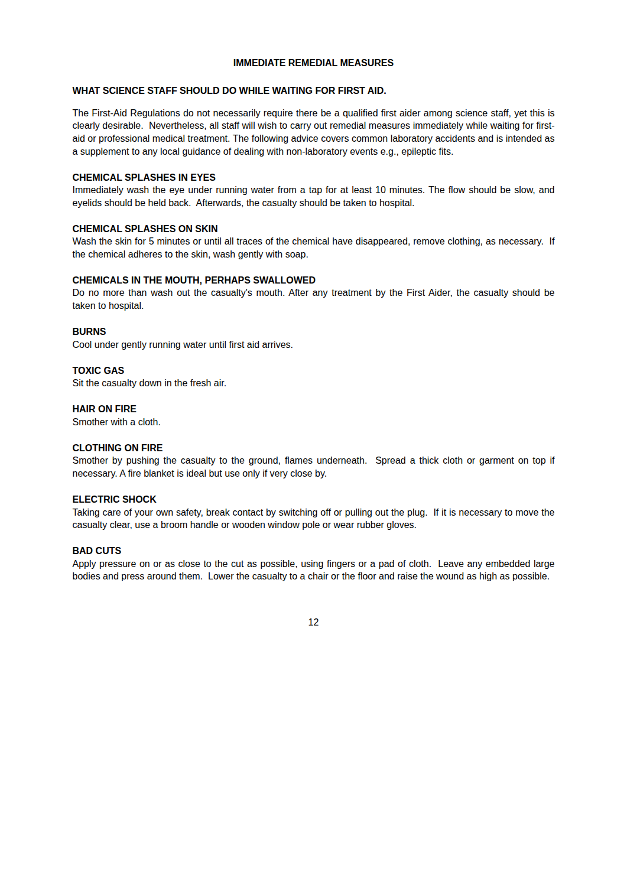IMMEDIATE REMEDIAL MEASURES
WHAT SCIENCE STAFF SHOULD DO WHILE WAITING FOR FIRST AID.
The First-Aid Regulations do not necessarily require there be a qualified first aider among science staff, yet this is clearly desirable. Nevertheless, all staff will wish to carry out remedial measures immediately while waiting for first-aid or professional medical treatment. The following advice covers common laboratory accidents and is intended as a supplement to any local guidance of dealing with non-laboratory events e.g., epileptic fits.
CHEMICAL SPLASHES IN EYES
Immediately wash the eye under running water from a tap for at least 10 minutes. The flow should be slow, and eyelids should be held back. Afterwards, the casualty should be taken to hospital.
CHEMICAL SPLASHES ON SKIN
Wash the skin for 5 minutes or until all traces of the chemical have disappeared, remove clothing, as necessary. If the chemical adheres to the skin, wash gently with soap.
CHEMICALS IN THE MOUTH, PERHAPS SWALLOWED
Do no more than wash out the casualty's mouth. After any treatment by the First Aider, the casualty should be taken to hospital.
BURNS
Cool under gently running water until first aid arrives.
TOXIC GAS
Sit the casualty down in the fresh air.
HAIR ON FIRE
Smother with a cloth.
CLOTHING ON FIRE
Smother by pushing the casualty to the ground, flames underneath. Spread a thick cloth or garment on top if necessary. A fire blanket is ideal but use only if very close by.
ELECTRIC SHOCK
Taking care of your own safety, break contact by switching off or pulling out the plug. If it is necessary to move the casualty clear, use a broom handle or wooden window pole or wear rubber gloves.
BAD CUTS
Apply pressure on or as close to the cut as possible, using fingers or a pad of cloth. Leave any embedded large bodies and press around them. Lower the casualty to a chair or the floor and raise the wound as high as possible.
12